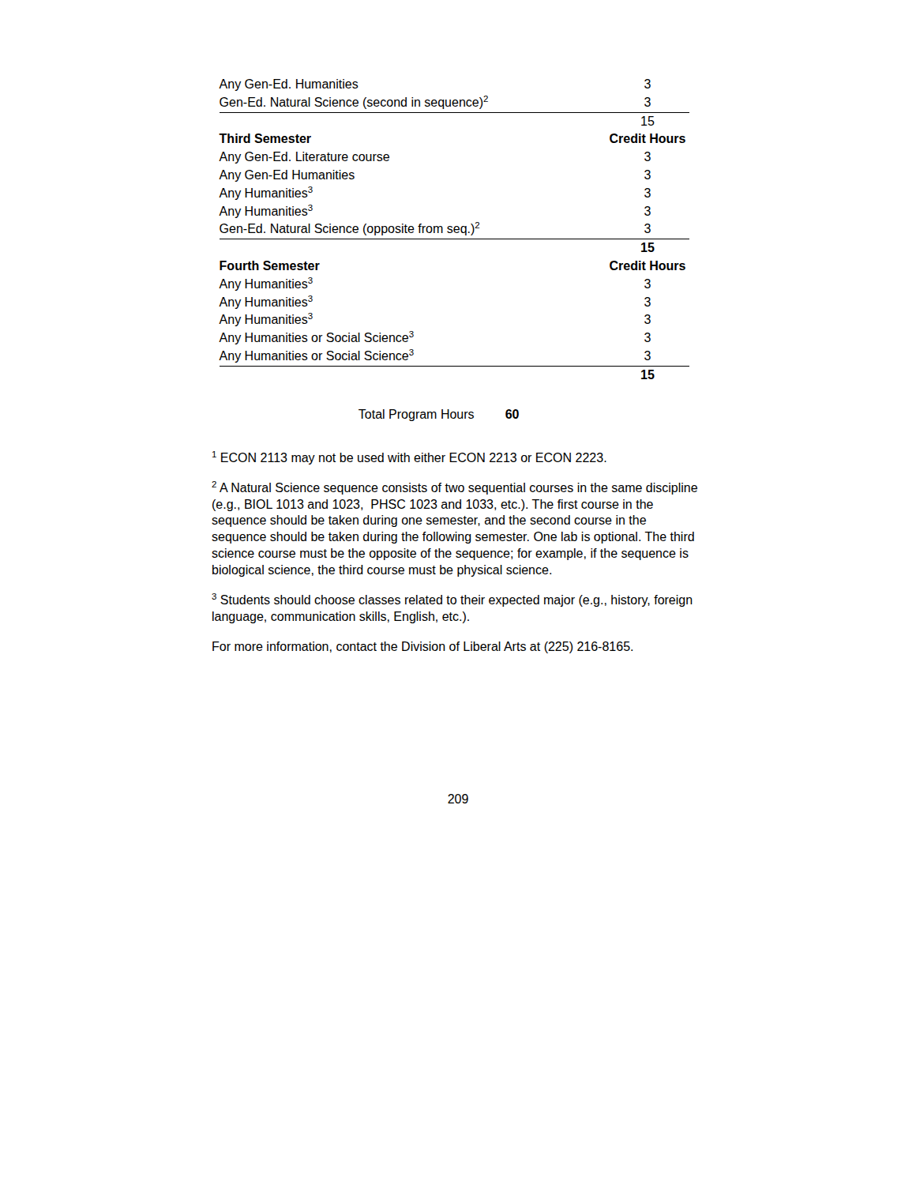| Any Gen-Ed. Humanities | 3 |
| Gen-Ed. Natural Science (second in sequence) 2 | 3 |
| | 15 |
| Third Semester | Credit Hours |
| Any Gen-Ed. Literature course | 3 |
| Any Gen-Ed Humanities | 3 |
| Any Humanities 3 | 3 |
| Any Humanities 3 | 3 |
| Gen-Ed. Natural Science (opposite from seq.) 2 | 3 |
| | 15 |
| Fourth Semester | Credit Hours |
| Any Humanities 3 | 3 |
| Any Humanities 3 | 3 |
| Any Humanities 3 | 3 |
| Any Humanities or Social Science 3 | 3 |
| Any Humanities or Social Science 3 | 3 |
| | 15 |
| Total Program Hours | 60 |
1 ECON 2113 may not be used with either ECON 2213 or ECON 2223.
2 A Natural Science sequence consists of two sequential courses in the same discipline (e.g., BIOL 1013 and 1023, PHSC 1023 and 1033, etc.). The first course in the sequence should be taken during one semester, and the second course in the sequence should be taken during the following semester. One lab is optional. The third science course must be the opposite of the sequence; for example, if the sequence is biological science, the third course must be physical science.
3 Students should choose classes related to their expected major (e.g., history, foreign language, communication skills, English, etc.).
For more information, contact the Division of Liberal Arts at (225) 216-8165.
209